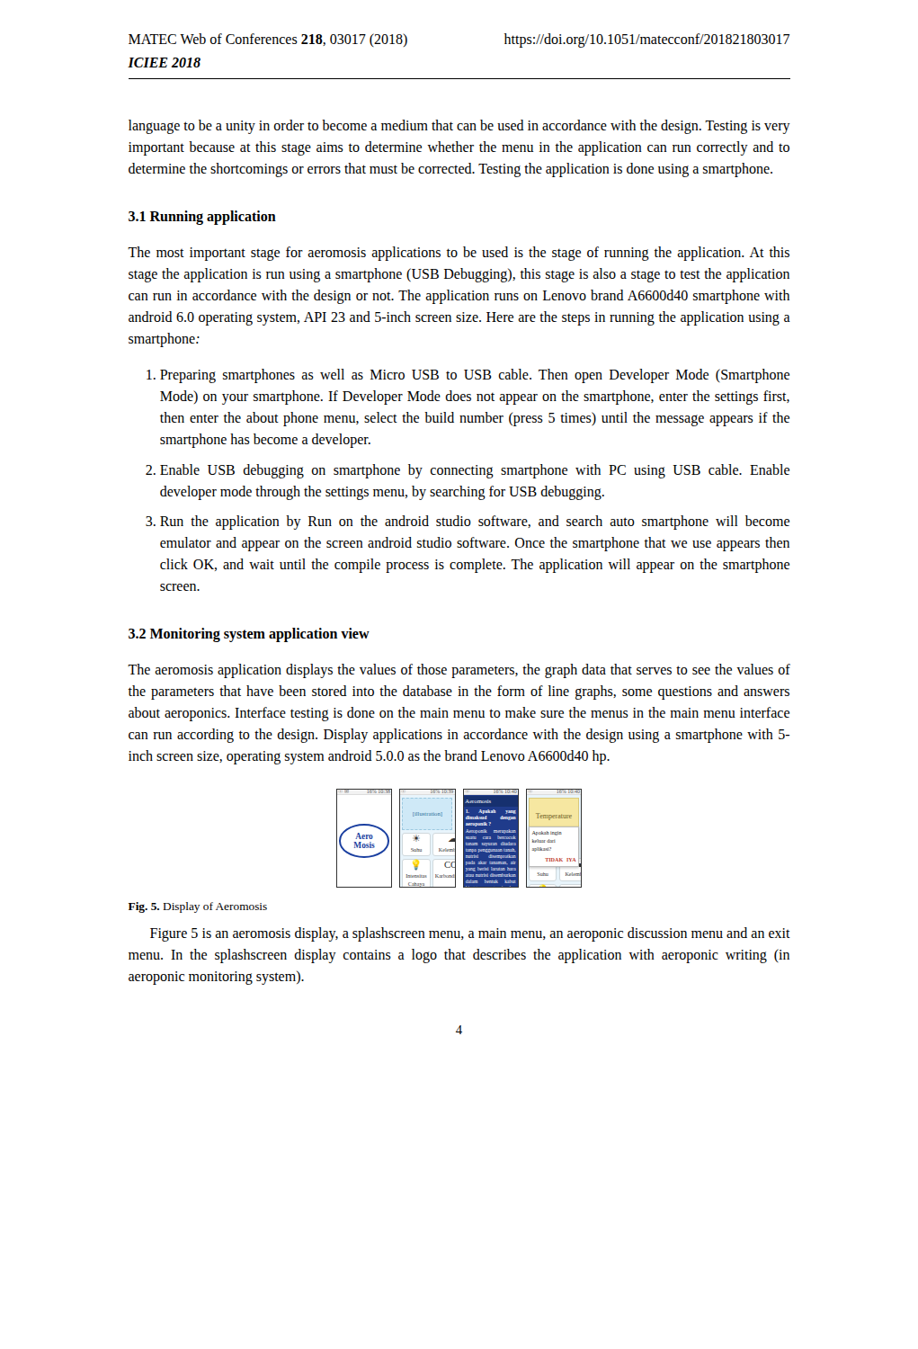MATEC Web of Conferences 218, 03017 (2018) https://doi.org/10.1051/matecconf/201821803017
ICIEE 2018
language to be a unity in order to become a medium that can be used in accordance with the design. Testing is very important because at this stage aims to determine whether the menu in the application can run correctly and to determine the shortcomings or errors that must be corrected. Testing the application is done using a smartphone.
3.1 Running application
The most important stage for aeromosis applications to be used is the stage of running the application. At this stage the application is run using a smartphone (USB Debugging), this stage is also a stage to test the application can run in accordance with the design or not. The application runs on Lenovo brand A6600d40 smartphone with android 6.0 operating system, API 23 and 5-inch screen size. Here are the steps in running the application using a smartphone:
Preparing smartphones as well as Micro USB to USB cable. Then open Developer Mode (Smartphone Mode) on your smartphone. If Developer Mode does not appear on the smartphone, enter the settings first, then enter the about phone menu, select the build number (press 5 times) until the message appears if the smartphone has become a developer.
Enable USB debugging on smartphone by connecting smartphone with PC using USB cable. Enable developer mode through the settings menu, by searching for USB debugging.
Run the application by Run on the android studio software, and search auto smartphone will become emulator and appear on the screen android studio software. Once the smartphone that we use appears then click OK, and wait until the compile process is complete. The application will appear on the smartphone screen.
3.2 Monitoring system application view
The aeromosis application displays the values of those parameters, the graph data that serves to see the values of the parameters that have been stored into the database in the form of line graphs, some questions and answers about aeroponics. Interface testing is done on the main menu to make sure the menus in the main menu interface can run according to the design. Display applications in accordance with the design using a smartphone with 5-inch screen size, operating system android 5.0.0 as the brand Lenovo A6600d40 hp.
☉ ✉16% 10:38
Aero
Mosis
☉16% 10:39
[illustration]
☀Suhu
☁Kelembaban
💡Intensitas Cahaya
CO₂ Karbondioksida
👥Diskusi Aeroponik
✖Keluar
☉16% 10:40
Aeromosis
1. Apakah yang dimaksud dengan aeroponik ?
Aeroponik merupakan suatu cara bercocok tanam sayuran diudara tanpa penggunaan tanah, nutrisi disemprotkan pada akar tanaman, air yang berisi larutan hara atau nutrisi disemburkan dalam bentuk kabut hingga mengenai akar tanaman. Akar tanaman yang ditanam menggantung akan menyerap larutan hara tersebut. Air dan nutrisi disemprotkan menggunakan irigasi sprinkler.
2. Bagaimana prinsip kerja aeroponik ?
Titik utama aplikasi aeroponik adalah tekanan (pressure) yang dihasilkan oleh pompa/tanus tinggi dan kesesuaian desain instalasi. Tekanan tinggi pada selang sukuran akan menghasilkan butiran air berbentuk kabut. Pemasangan nozzle tetesik aeroponik pada umumnya adalah tekanan yang dihasilkan pompa kurang tinggi sehingga terhasil butiran air kasar bukan kabut sehingga butiran air menurun. Semakin kecil butiran air maka permukaan butiran air semakin luas.
3. Apakah metode penanaman aeroponik lebih baik dari metode penanaman menggunakan media tanah?
Perbandingan pertumbuhan antara budidaya sayuran secara aeroponik dengan metode tanam di tanah adalah 2 : 1. Budidaya sayuran aeroponik tumbuh lebih cepat persumbu tanpa dibandingkan dengan budidaya media tanam tanah, hal tersebut
☉16% 10:40
Temperature
Apakah ingin keluar dari aplikasi?
TIDAK IYA
☀Suhu
☁Kelembaban
💡Intensitas Cahaya
CO₂ Karbondioksida
👥Diskusi Aeroponik
✖Keluar
Fig. 5. Display of Aeromosis
Figure 5 is an aeromosis display, a splashscreen menu, a main menu, an aeroponic discussion menu and an exit menu. In the splashscreen display contains a logo that describes the application with aeroponic writing (in aeroponic monitoring system).
4